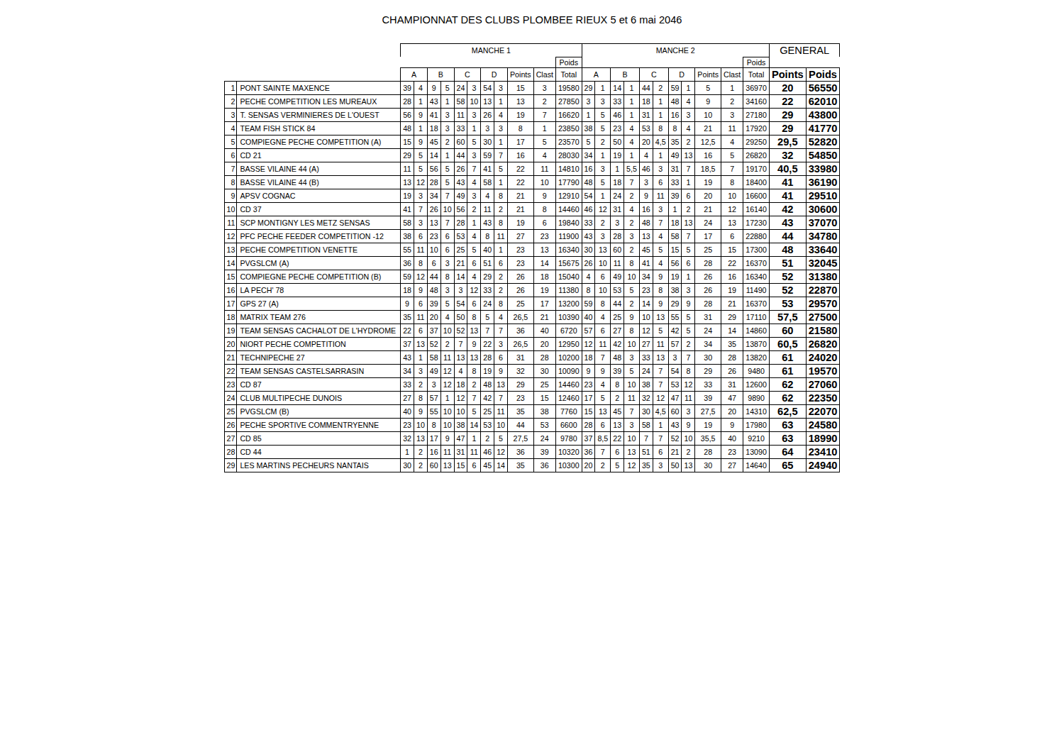CHAMPIONNAT DES CLUBS PLOMBEE RIEUX 5 et 6 mai 2046
| | MANCHE 1 | MANCHE 2 | GENERAL |
| --- | --- | --- | --- |
| | | | | | | | Poids | | | | | | | Poids | | |
| | A | B | C | D | Points | Clast | Total | A | B | C | D | Points | Clast | Total | Points | Poids |
| 1 | PONT SAINTE MAXENCE | 39 | 4 | 9 | 5 | 24 | 3 | 54 | 3 | 15 | 3 | 19580 | 29 | 1 | 14 | 1 | 44 | 2 | 59 | 1 | 5 | 1 | 36970 | 20 | 56550 |
| 2 | PECHE COMPETITION LES MUREAUX | 28 | 1 | 43 | 1 | 58 | 10 | 13 | 1 | 13 | 2 | 27850 | 3 | 3 | 33 | 1 | 18 | 1 | 48 | 4 | 9 | 2 | 34160 | 22 | 62010 |
| 3 | T. SENSAS VERMINIERES DE L'OUEST | 56 | 9 | 41 | 3 | 11 | 3 | 26 | 4 | 19 | 7 | 16620 | 1 | 5 | 46 | 1 | 31 | 1 | 16 | 3 | 10 | 3 | 27180 | 29 | 43800 |
| 4 | TEAM FISH STICK 84 | 48 | 1 | 18 | 3 | 33 | 1 | 3 | 3 | 8 | 1 | 23850 | 38 | 5 | 23 | 4 | 53 | 8 | 8 | 4 | 21 | 11 | 17920 | 29 | 41770 |
| 5 | COMPIEGNE PECHE COMPETITION (A) | 15 | 9 | 45 | 2 | 60 | 5 | 30 | 1 | 17 | 5 | 23570 | 5 | 2 | 50 | 4 | 20 | 4,5 | 35 | 2 | 12,5 | 4 | 29250 | 29,5 | 52820 |
| 6 | CD 21 | 29 | 5 | 14 | 1 | 44 | 3 | 59 | 7 | 16 | 4 | 28030 | 34 | 1 | 19 | 1 | 4 | 1 | 49 | 13 | 16 | 5 | 26820 | 32 | 54850 |
| 7 | BASSE VILAINE 44 (A) | 11 | 5 | 56 | 5 | 26 | 7 | 41 | 5 | 22 | 11 | 14810 | 16 | 3 | 1 | 5,5 | 46 | 3 | 31 | 7 | 18,5 | 7 | 19170 | 40,5 | 33980 |
| 8 | BASSE VILAINE 44 (B) | 13 | 12 | 28 | 5 | 43 | 4 | 58 | 1 | 22 | 10 | 17790 | 48 | 5 | 18 | 7 | 3 | 6 | 33 | 1 | 19 | 8 | 18400 | 41 | 36190 |
| 9 | APSV COGNAC | 19 | 3 | 34 | 7 | 49 | 3 | 4 | 8 | 21 | 9 | 12910 | 54 | 1 | 24 | 2 | 9 | 11 | 39 | 6 | 20 | 10 | 16600 | 41 | 29510 |
| 10 | CD 37 | 41 | 7 | 26 | 10 | 56 | 2 | 11 | 2 | 21 | 8 | 14460 | 46 | 12 | 31 | 4 | 16 | 3 | 1 | 2 | 21 | 12 | 16140 | 42 | 30600 |
| 11 | SCP MONTIGNY LES METZ SENSAS | 58 | 3 | 13 | 7 | 28 | 1 | 43 | 8 | 19 | 6 | 19840 | 33 | 2 | 3 | 2 | 48 | 7 | 18 | 13 | 24 | 13 | 17230 | 43 | 37070 |
| 12 | PFC PECHE FEEDER COMPETITION -12 | 38 | 6 | 23 | 6 | 53 | 4 | 8 | 11 | 27 | 23 | 11900 | 43 | 3 | 28 | 3 | 13 | 4 | 58 | 7 | 17 | 6 | 22880 | 44 | 34780 |
| 13 | PECHE COMPETITION VENETTE | 55 | 11 | 10 | 6 | 25 | 5 | 40 | 1 | 23 | 13 | 16340 | 30 | 13 | 60 | 2 | 45 | 5 | 15 | 5 | 25 | 15 | 17300 | 48 | 33640 |
| 14 | PVGSLCM (A) | 36 | 8 | 6 | 3 | 21 | 6 | 51 | 6 | 23 | 14 | 15675 | 26 | 10 | 11 | 8 | 41 | 4 | 56 | 6 | 28 | 22 | 16370 | 51 | 32045 |
| 15 | COMPIEGNE PECHE COMPETITION (B) | 59 | 12 | 44 | 8 | 14 | 4 | 29 | 2 | 26 | 18 | 15040 | 4 | 6 | 49 | 10 | 34 | 9 | 19 | 1 | 26 | 16 | 16340 | 52 | 31380 |
| 16 | LA PECH' 78 | 18 | 9 | 48 | 3 | 3 | 12 | 33 | 2 | 26 | 19 | 11380 | 8 | 10 | 53 | 5 | 23 | 8 | 38 | 3 | 26 | 19 | 11490 | 52 | 22870 |
| 17 | GPS 27 (A) | 9 | 6 | 39 | 5 | 54 | 6 | 24 | 8 | 25 | 17 | 13200 | 59 | 8 | 44 | 2 | 14 | 9 | 29 | 9 | 28 | 21 | 16370 | 53 | 29570 |
| 18 | MATRIX TEAM 276 | 35 | 11 | 20 | 4 | 50 | 8 | 5 | 4 | 26,5 | 21 | 10390 | 40 | 4 | 25 | 9 | 10 | 13 | 55 | 5 | 31 | 29 | 17110 | 57,5 | 27500 |
| 19 | TEAM SENSAS CACHALOT DE L'HYDROME | 22 | 6 | 37 | 10 | 52 | 13 | 7 | 7 | 36 | 40 | 6720 | 57 | 6 | 27 | 8 | 12 | 5 | 42 | 5 | 24 | 14 | 14860 | 60 | 21580 |
| 20 | NIORT PECHE COMPETITION | 37 | 13 | 52 | 2 | 7 | 9 | 22 | 3 | 26,5 | 20 | 12950 | 12 | 11 | 42 | 10 | 27 | 11 | 57 | 2 | 34 | 35 | 13870 | 60,5 | 26820 |
| 21 | TECHNIPECHE 27 | 43 | 1 | 58 | 11 | 13 | 13 | 28 | 6 | 31 | 28 | 10200 | 18 | 7 | 48 | 3 | 33 | 13 | 3 | 7 | 30 | 28 | 13820 | 61 | 24020 |
| 22 | TEAM SENSAS CASTELSARRASIN | 34 | 3 | 49 | 12 | 4 | 8 | 19 | 9 | 32 | 30 | 10090 | 9 | 9 | 39 | 5 | 24 | 7 | 54 | 8 | 29 | 26 | 9480 | 61 | 19570 |
| 23 | CD 87 | 33 | 2 | 3 | 12 | 18 | 2 | 48 | 13 | 29 | 25 | 14460 | 23 | 4 | 8 | 10 | 38 | 7 | 53 | 12 | 33 | 31 | 12600 | 62 | 27060 |
| 24 | CLUB MULTIPECHE DUNOIS | 27 | 8 | 57 | 1 | 12 | 7 | 42 | 7 | 23 | 15 | 12460 | 17 | 5 | 2 | 11 | 32 | 12 | 47 | 11 | 39 | 47 | 9890 | 62 | 22350 |
| 25 | PVGSLCM (B) | 40 | 9 | 55 | 10 | 10 | 5 | 25 | 11 | 35 | 38 | 7760 | 15 | 13 | 45 | 7 | 30 | 4,5 | 60 | 3 | 27,5 | 20 | 14310 | 62,5 | 22070 |
| 26 | PECHE SPORTIVE COMMENTRYENNE | 23 | 10 | 8 | 10 | 38 | 14 | 53 | 10 | 44 | 53 | 6600 | 28 | 6 | 13 | 3 | 58 | 1 | 43 | 9 | 19 | 9 | 17980 | 63 | 24580 |
| 27 | CD 85 | 32 | 13 | 17 | 9 | 47 | 1 | 2 | 5 | 27,5 | 24 | 9780 | 37 | 8,5 | 22 | 10 | 7 | 7 | 52 | 10 | 35,5 | 40 | 9210 | 63 | 18990 |
| 28 | CD 44 | 1 | 2 | 16 | 11 | 31 | 11 | 46 | 12 | 36 | 39 | 10320 | 36 | 7 | 6 | 13 | 51 | 6 | 21 | 2 | 28 | 23 | 13090 | 64 | 23410 |
| 29 | LES MARTINS PECHEURS NANTAIS | 30 | 2 | 60 | 13 | 15 | 6 | 45 | 14 | 35 | 36 | 10300 | 20 | 2 | 5 | 12 | 35 | 3 | 50 | 13 | 30 | 27 | 14640 | 65 | 24940 |